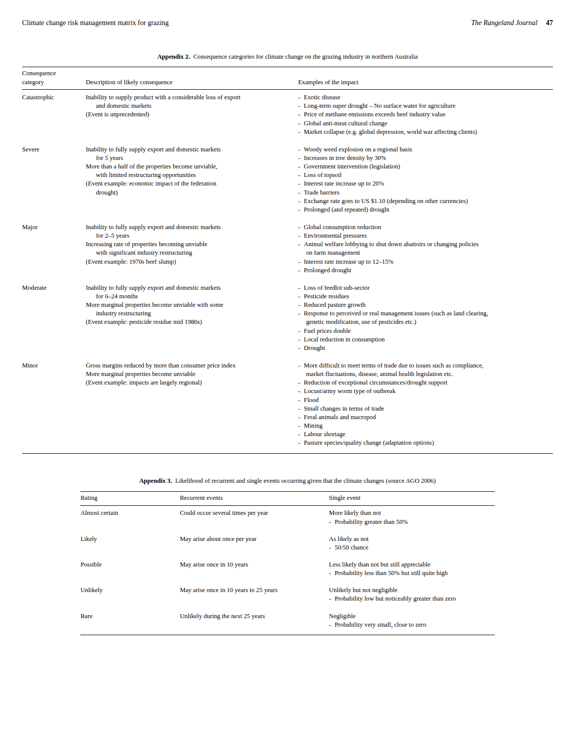Climate change risk management matrix for grazing The Rangeland Journal 47
Appendix 2. Consequence categories for climate change on the grazing industry in northern Australia
| Consequence category | Description of likely consequence | Examples of the impact |
| --- | --- | --- |
| Catastrophic | Inability to supply product with a considerable loss of export and domestic markets (Event is unprecedented) | Exotic disease Long-term super drought – No surface water for agriculture Price of methane emissions exceeds beef industry value Global anti-meat cultural change Market collapse (e.g. global depression, world war affecting clients) |
| Severe | Inability to fully supply export and domestic markets for 5 years More than a half of the properties become unviable, with limited restructuring opportunities (Event example: economic impact of the federation drought) | Woody weed explosion on a regional basis Increases in tree density by 30% Government intervention (legislation) Loss of topsoil Interest rate increase up to 20% Trade barriers Exchange rate goes to US $1.10 (depending on other currencies) Prolonged (and repeated) drought |
| Major | Inability to fully supply export and domestic markets for 2–5 years Increasing rate of properties becoming unviable with significant industry restructuring (Event example: 1970s beef slump) | Global consumption reduction Environmental pressures Animal welfare lobbying to shut down abattoirs or changing policies on farm management Interest rate increase up to 12–15% Prolonged drought |
| Moderate | Inability to fully supply export and domestic markets for 6–24 months More marginal properties become unviable with some industry restructuring (Event example: pesticide residue mid 1980s) | Loss of feedlot sub-sector Pesticide residues Reduced pasture growth Response to perceived or real management issues (such as land clearing, genetic modification, use of pesticides etc.) Fuel prices double Local reduction in consumption Drought |
| Minor | Gross margins reduced by more than consumer price index More marginal properties become unviable (Event example: impacts are largely regional) | More difficult to meet terms of trade due to issues such as compliance, market fluctuations, disease, animal health legislation etc. Reduction of exceptional circumstances/drought support Locust/army worm type of outbreak Flood Small changes in terms of trade Feral animals and macropod Mining Labour shortage Pasture species/quality change (adaptation options) |
Appendix 3. Likelihood of recurrent and single events occurring given that the climate changes (source AGO 2006)
| Rating | Recurrent events | Single event |
| --- | --- | --- |
| Almost certain | Could occur several times per year | More likely than not Probability greater than 50% |
| Likely | May arise about once per year | As likely as not 50/50 chance |
| Possible | May arise once in 10 years | Less likely than not but still appreciable Probability less than 50% but still quite high |
| Unlikely | May arise once in 10 years to 25 years | Unlikely but not negligible Probability low but noticeably greater than zero |
| Rare | Unlikely during the next 25 years | Negligible Probability very small, close to zero |